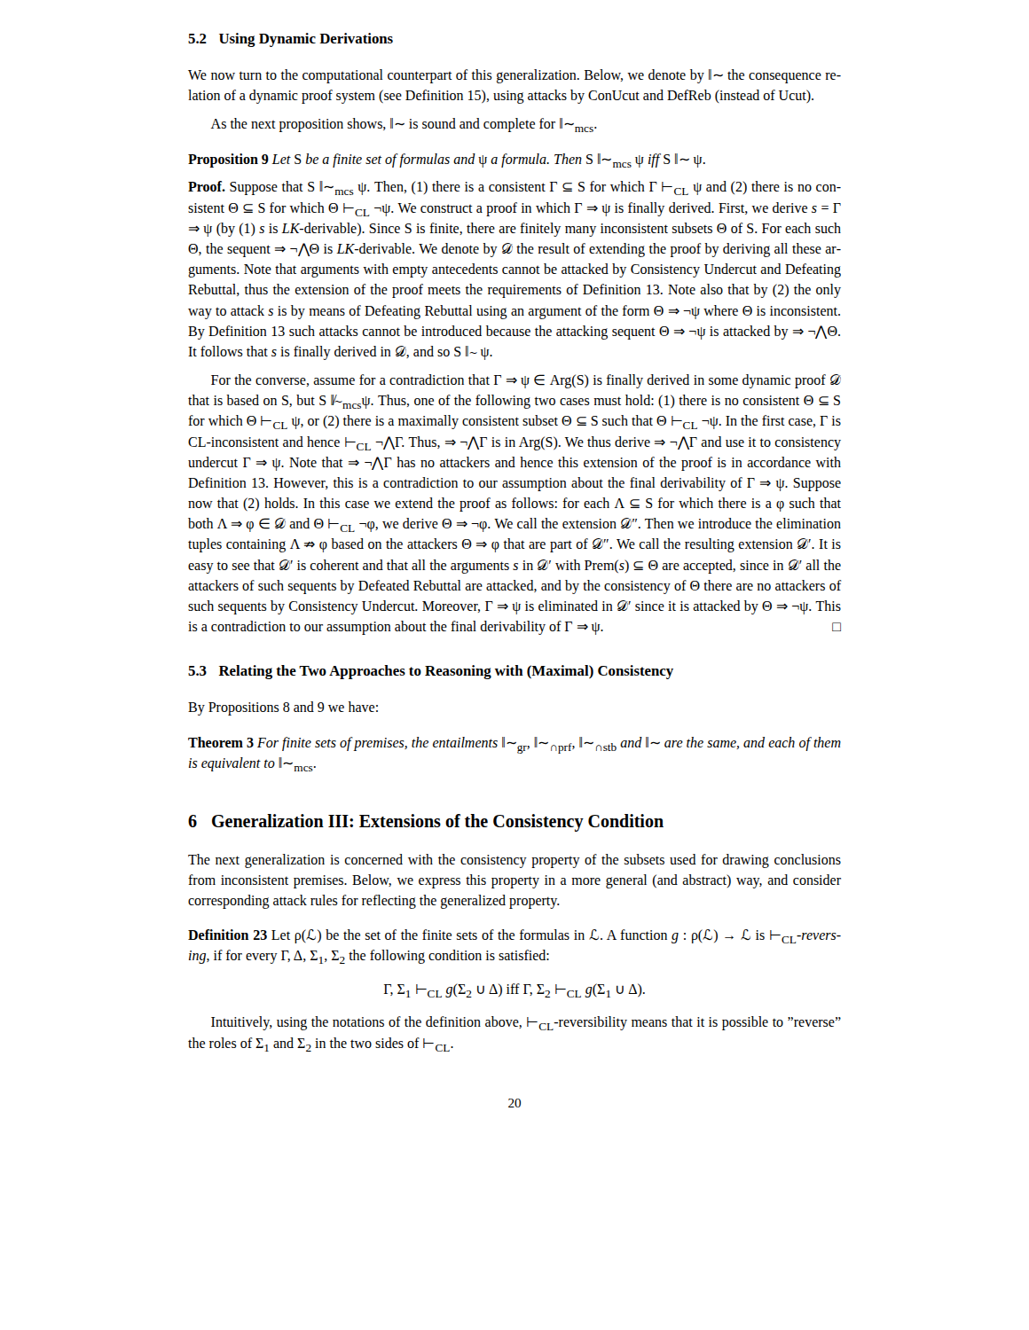5.2 Using Dynamic Derivations
We now turn to the computational counterpart of this generalization. Below, we denote by ‖∼ the consequence relation of a dynamic proof system (see Definition 15), using attacks by ConUcut and DefReb (instead of Ucut).
As the next proposition shows, ‖∼ is sound and complete for ‖∼mcs.
Proposition 9 Let S be a finite set of formulas and ψ a formula. Then S ‖∼mcs ψ iff S ‖∼ ψ.
Proof. Suppose that S ‖∼mcs ψ. Then, (1) there is a consistent Γ ⊆ S for which Γ ⊢CL ψ and (2) there is no consistent Θ ⊆ S for which Θ ⊢CL ¬ψ. We construct a proof in which Γ ⇒ ψ is finally derived. First, we derive s = Γ ⇒ ψ (by (1) s is LK-derivable). Since S is finite, there are finitely many inconsistent subsets Θ of S. For each such Θ, the sequent ⇒ ¬⋀Θ is LK-derivable. We denote by 𝒟 the result of extending the proof by deriving all these arguments. Note that arguments with empty antecedents cannot be attacked by Consistency Undercut and Defeating Rebuttal, thus the extension of the proof meets the requirements of Definition 13. Note also that by (2) the only way to attack s is by means of Defeating Rebuttal using an argument of the form Θ ⇒ ¬ψ where Θ is inconsistent. By Definition 13 such attacks cannot be introduced because the attacking sequent Θ ⇒ ¬ψ is attacked by ⇒ ¬⋀Θ. It follows that s is finally derived in 𝒟, and so S ‖∼ ψ.
For the converse, assume for a contradiction that Γ ⇒ ψ ∈ Arg(S) is finally derived in some dynamic proof 𝒟 that is based on S, but S ‖̸∼mcsψ. Thus, one of the following two cases must hold: (1) there is no consistent Θ ⊆ S for which Θ ⊢CL ψ, or (2) there is a maximally consistent subset Θ ⊆ S such that Θ ⊢CL ¬ψ. In the first case, Γ is CL-inconsistent and hence ⊢CL ¬⋀Γ. Thus, ⇒ ¬⋀Γ is in Arg(S). We thus derive ⇒ ¬⋀Γ and use it to consistency undercut Γ ⇒ ψ. Note that ⇒ ¬⋀Γ has no attackers and hence this extension of the proof is in accordance with Definition 13. However, this is a contradiction to our assumption about the final derivability of Γ ⇒ ψ. Suppose now that (2) holds. In this case we extend the proof as follows: for each Λ ⊆ S for which there is a φ such that both Λ ⇒ φ ∈ 𝒟 and Θ ⊢CL ¬φ, we derive Θ ⇒ ¬φ. We call the extension 𝒟″. Then we introduce the elimination tuples containing Λ ⇏ φ based on the attackers Θ ⇒ φ that are part of 𝒟″. We call the resulting extension 𝒟′. It is easy to see that 𝒟′ is coherent and that all the arguments s in 𝒟′ with Prem(s) ⊆ Θ are accepted, since in 𝒟′ all the attackers of such sequents by Defeated Rebuttal are attacked, and by the consistency of Θ there are no attackers of such sequents by Consistency Undercut. Moreover, Γ ⇒ ψ is eliminated in 𝒟′ since it is attacked by Θ ⇒ ¬ψ. This is a contradiction to our assumption about the final derivability of Γ ⇒ ψ. □
5.3 Relating the Two Approaches to Reasoning with (Maximal) Consistency
By Propositions 8 and 9 we have:
Theorem 3 For finite sets of premises, the entailments ‖∼gr, ‖∼∩prf, ‖∼∩stb and ‖∼ are the same, and each of them is equivalent to ‖∼mcs.
6 Generalization III: Extensions of the Consistency Condition
The next generalization is concerned with the consistency property of the subsets used for drawing conclusions from inconsistent premises. Below, we express this property in a more general (and abstract) way, and consider corresponding attack rules for reflecting the generalized property.
Definition 23 Let ρ(ℒ) be the set of the finite sets of the formulas in ℒ. A function g : ρ(ℒ) → ℒ is ⊢CL-reversing, if for every Γ, Δ, Σ1, Σ2 the following condition is satisfied:
Γ, Σ1 ⊢CL g(Σ2 ∪ Δ) iff Γ, Σ2 ⊢CL g(Σ1 ∪ Δ).
Intuitively, using the notations of the definition above, ⊢CL-reversibility means that it is possible to ”reverse” the roles of Σ1 and Σ2 in the two sides of ⊢CL.
20